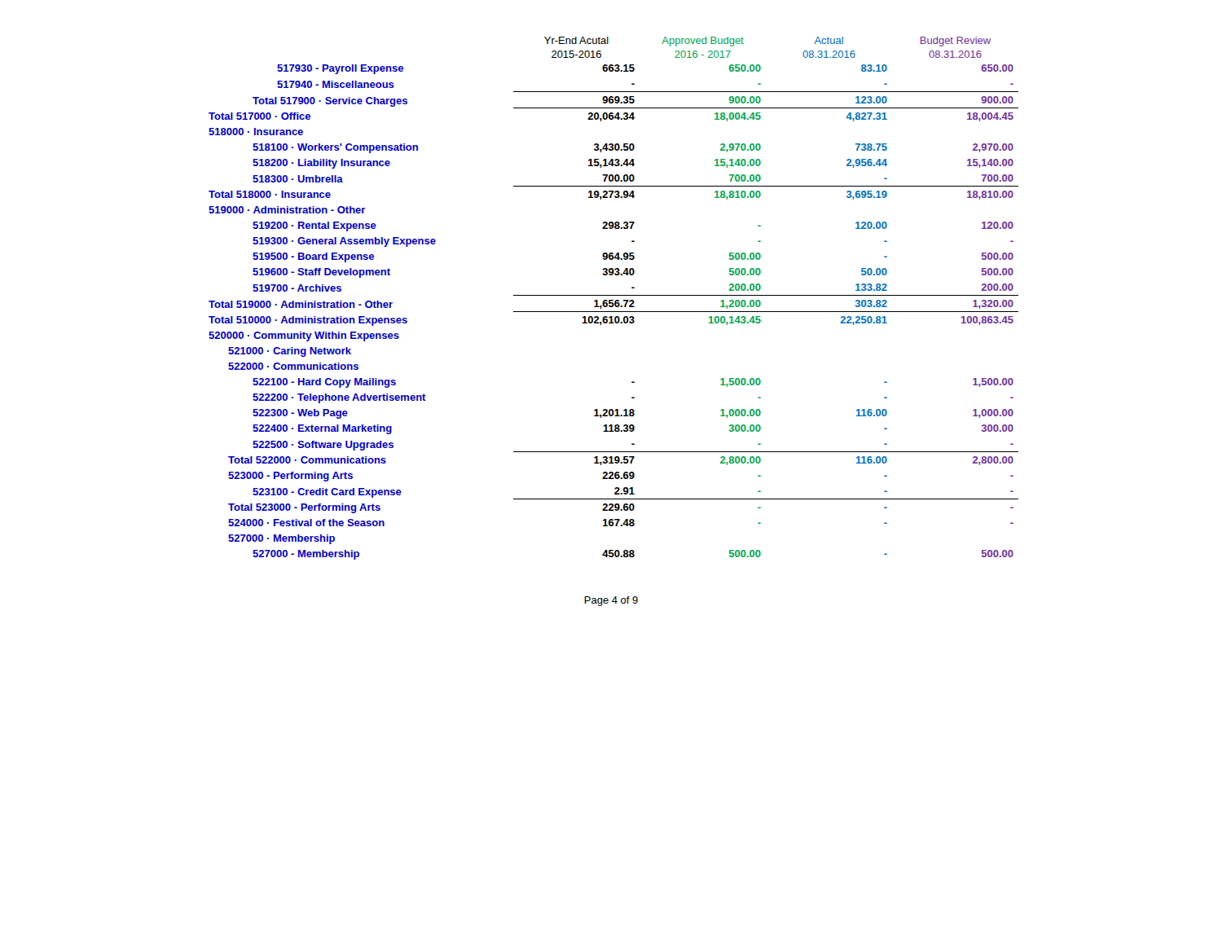| | Yr-End Acutal | Approved Budget | Actual | Budget Review |
| --- | --- | --- | --- | --- |
| | 2015-2016 | 2016 - 2017 | 08.31.2016 | 08.31.2016 |
| 517930 - Payroll Expense | 663.15 | 650.00 | 83.10 | 650.00 |
| 517940 - Miscellaneous | - | - | - | - |
| Total 517900 · Service Charges | 969.35 | 900.00 | 123.00 | 900.00 |
| Total 517000 · Office | 20,064.34 | 18,004.45 | 4,827.31 | 18,004.45 |
| 518000 · Insurance | | | | |
| 518100 · Workers' Compensation | 3,430.50 | 2,970.00 | 738.75 | 2,970.00 |
| 518200 · Liability Insurance | 15,143.44 | 15,140.00 | 2,956.44 | 15,140.00 |
| 518300 · Umbrella | 700.00 | 700.00 | - | 700.00 |
| Total 518000 · Insurance | 19,273.94 | 18,810.00 | 3,695.19 | 18,810.00 |
| 519000 · Administration - Other | | | | |
| 519200 · Rental Expense | 298.37 | - | 120.00 | 120.00 |
| 519300 · General Assembly Expense | - | - | - | - |
| 519500 - Board Expense | 964.95 | 500.00 | - | 500.00 |
| 519600 - Staff Development | 393.40 | 500.00 | 50.00 | 500.00 |
| 519700 - Archives | - | 200.00 | 133.82 | 200.00 |
| Total 519000 · Administration - Other | 1,656.72 | 1,200.00 | 303.82 | 1,320.00 |
| Total 510000 · Administration Expenses | 102,610.03 | 100,143.45 | 22,250.81 | 100,863.45 |
| 520000 · Community Within Expenses | | | | |
| 521000 · Caring Network | | | | |
| 522000 · Communications | | | | |
| 522100 - Hard Copy Mailings | - | 1,500.00 | - | 1,500.00 |
| 522200 · Telephone Advertisement | - | - | - | - |
| 522300 - Web Page | 1,201.18 | 1,000.00 | 116.00 | 1,000.00 |
| 522400 · External Marketing | 118.39 | 300.00 | - | 300.00 |
| 522500 · Software Upgrades | - | - | - | - |
| Total 522000 · Communications | 1,319.57 | 2,800.00 | 116.00 | 2,800.00 |
| 523000 - Performing Arts | 226.69 | - | - | - |
| 523100 - Credit Card Expense | 2.91 | - | - | - |
| Total 523000 - Performing Arts | 229.60 | - | - | - |
| 524000 · Festival of the Season | 167.48 | - | - | - |
| 527000 · Membership | | | | |
| 527000 - Membership | 450.88 | 500.00 | - | 500.00 |
Page 4 of 9